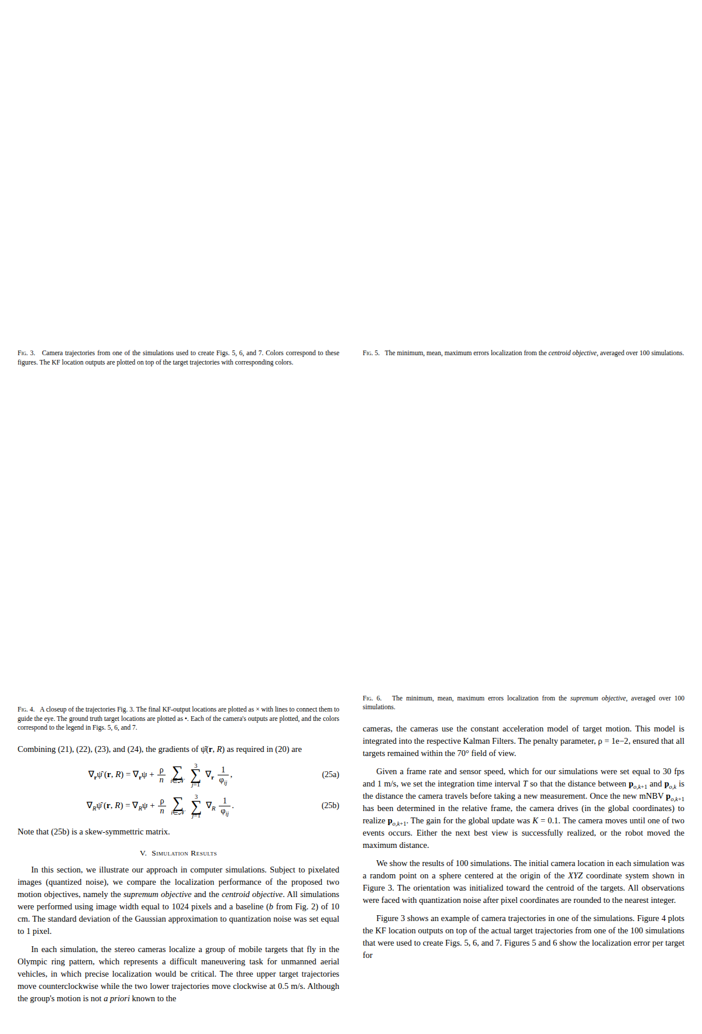Fig. 3. Camera trajectories from one of the simulations used to create Figs. 5, 6, and 7. Colors correspond to these figures. The KF location outputs are plotted on top of the target trajectories with corresponding colors.
Fig. 4. A closeup of the trajectories Fig. 3. The final KF-output locations are plotted as × with lines to connect them to guide the eye. The ground truth target locations are plotted as •. Each of the camera's outputs are plotted, and the colors correspond to the legend in Figs. 5, 6, and 7.
Combining (21), (22), (23), and (24), the gradients of ψ̂(r, R) as required in (20) are
∇rψ̂ (r, R) = ∇rψ + ρn ∑i∈𝒩 3∑j=1 ∇r 1 φij,
(25a)
∇Rψ̂ (r, R) = ∇Rψ + ρn ∑i∈𝒩 3∑j=1 ∇R 1 φij.
(25b)
Note that (25b) is a skew-symmettric matrix.
V. Simulation Results
In this section, we illustrate our approach in computer simulations. Subject to pixelated images (quantized noise), we compare the localization performance of the proposed two motion objectives, namely the supremum objective and the centroid objective. All simulations were performed using image width equal to 1024 pixels and a baseline (b from Fig. 2) of 10 cm. The standard deviation of the Gaussian approximation to quantization noise was set equal to 1 pixel.
In each simulation, the stereo cameras localize a group of mobile targets that fly in the Olympic ring pattern, which represents a difficult maneuvering task for unmanned aerial vehicles, in which precise localization would be critical. The three upper target trajectories move counterclockwise while the two lower trajectories move clockwise at 0.5 m/s. Although the group's motion is not a priori known to the
Fig. 5. The minimum, mean, maximum errors localization from the centroid objective, averaged over 100 simulations.
Fig. 6. The minimum, mean, maximum errors localization from the supremum objective, averaged over 100 simulations.
cameras, the cameras use the constant acceleration model of target motion. This model is integrated into the respective Kalman Filters. The penalty parameter, ρ = 1e−2, ensured that all targets remained within the 70° field of view.
Given a frame rate and sensor speed, which for our simulations were set equal to 30 fps and 1 m/s, we set the integration time interval T so that the distance between po,k+1 and po,k is the distance the camera travels before taking a new measurement. Once the new mNBV po,k+1 has been determined in the relative frame, the camera drives (in the global coordinates) to realize po,k+1. The gain for the global update was K = 0.1. The camera moves until one of two events occurs. Either the next best view is successfully realized, or the robot moved the maximum distance.
We show the results of 100 simulations. The initial camera location in each simulation was a random point on a sphere centered at the origin of the XYZ coordinate system shown in Figure 3. The orientation was initialized toward the centroid of the targets. All observations were faced with quantization noise after pixel coordinates are rounded to the nearest integer.
Figure 3 shows an example of camera trajectories in one of the simulations. Figure 4 plots the KF location outputs on top of the actual target trajectories from one of the 100 simulations that were used to create Figs. 5, 6, and 7. Figures 5 and 6 show the localization error per target for